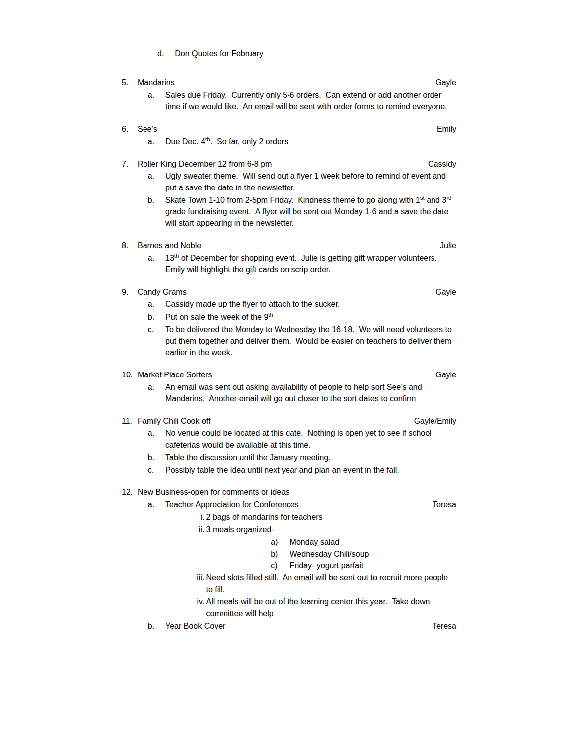d. Don Quotes for February
5. Mandarins
Gayle
a. Sales due Friday. Currently only 5-6 orders. Can extend or add another order time if we would like. An email will be sent with order forms to remind everyone.
6. See’s
Emily
a. Due Dec. 4th. So far, only 2 orders
7. Roller King December 12 from 6-8 pm
Cassidy
a. Ugly sweater theme. Will send out a flyer 1 week before to remind of event and put a save the date in the newsletter.
b. Skate Town 1-10 from 2-5pm Friday. Kindness theme to go along with 1st and 3rd grade fundraising event. A flyer will be sent out Monday 1-6 and a save the date will start appearing in the newsletter.
8. Barnes and Noble
Julie
a. 13th of December for shopping event. Julie is getting gift wrapper volunteers. Emily will highlight the gift cards on scrip order.
9. Candy Grams
Gayle
a. Cassidy made up the flyer to attach to the sucker.
b. Put on sale the week of the 9th
c. To be delivered the Monday to Wednesday the 16-18. We will need volunteers to put them together and deliver them. Would be easier on teachers to deliver them earlier in the week.
10. Market Place Sorters
Gayle
a. An email was sent out asking availability of people to help sort See’s and Mandarins. Another email will go out closer to the sort dates to confirm
11. Family Chili Cook off
Gayle/Emily
a. No venue could be located at this date. Nothing is open yet to see if school cafeterias would be available at this time.
b. Table the discussion until the January meeting.
c. Possibly table the idea until next year and plan an event in the fall.
12. New Business-open for comments or ideas
a.
Teacher Appreciation for Conferences
Teresa
i. 2 bags of mandarins for teachers
ii. 3 meals organized-
a) Monday salad
b) Wednesday Chili/soup
c) Friday- yogurt parfait
iii. Need slots filled still. An email will be sent out to recruit more people to fill.
iv. All meals will be out of the learning center this year. Take down committee will help
b.
Year Book Cover
Teresa